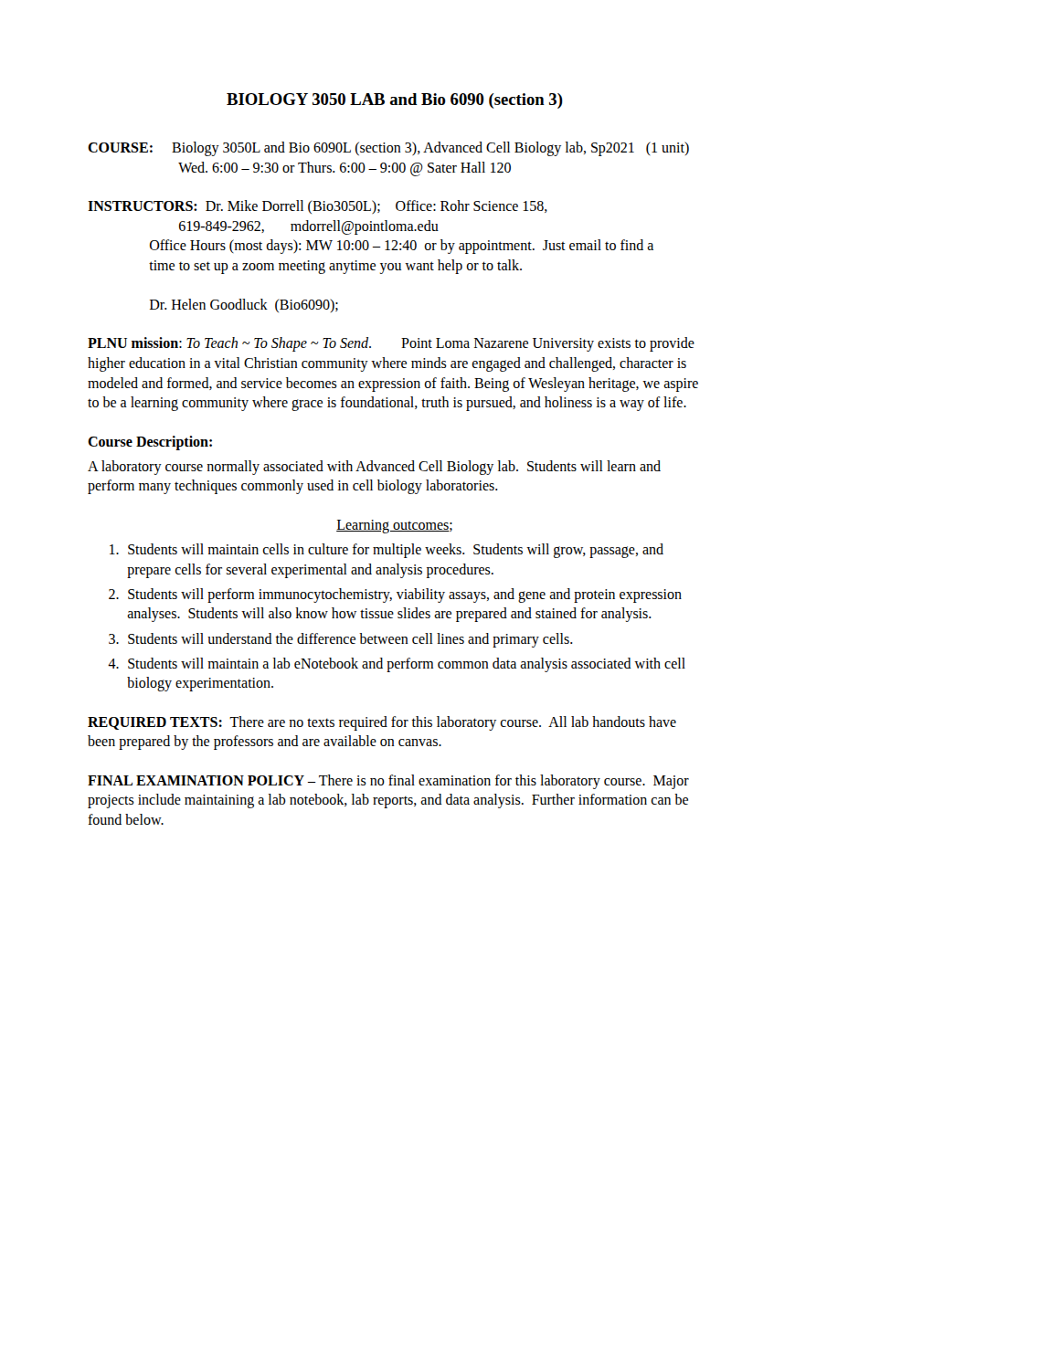BIOLOGY 3050 LAB and Bio 6090 (section 3)
COURSE: Biology 3050L and Bio 6090L (section 3), Advanced Cell Biology lab, Sp2021 (1 unit)
Wed. 6:00 – 9:30 or Thurs. 6:00 – 9:00 @ Sater Hall 120
INSTRUCTORS: Dr. Mike Dorrell (Bio3050L); Office: Rohr Science 158,
619-849-2962, mdorrell@pointloma.edu
Office Hours (most days): MW 10:00 – 12:40 or by appointment. Just email to find a
time to set up a zoom meeting anytime you want help or to talk.
Dr. Helen Goodluck (Bio6090);
PLNU mission: To Teach ~ To Shape ~ To Send. Point Loma Nazarene University exists to provide higher education in a vital Christian community where minds are engaged and challenged, character is modeled and formed, and service becomes an expression of faith. Being of Wesleyan heritage, we aspire to be a learning community where grace is foundational, truth is pursued, and holiness is a way of life.
Course Description:
A laboratory course normally associated with Advanced Cell Biology lab. Students will learn and perform many techniques commonly used in cell biology laboratories.
Learning outcomes;
Students will maintain cells in culture for multiple weeks. Students will grow, passage, and prepare cells for several experimental and analysis procedures.
Students will perform immunocytochemistry, viability assays, and gene and protein expression analyses. Students will also know how tissue slides are prepared and stained for analysis.
Students will understand the difference between cell lines and primary cells.
Students will maintain a lab eNotebook and perform common data analysis associated with cell biology experimentation.
REQUIRED TEXTS: There are no texts required for this laboratory course. All lab handouts have been prepared by the professors and are available on canvas.
FINAL EXAMINATION POLICY – There is no final examination for this laboratory course. Major projects include maintaining a lab notebook, lab reports, and data analysis. Further information can be found below.